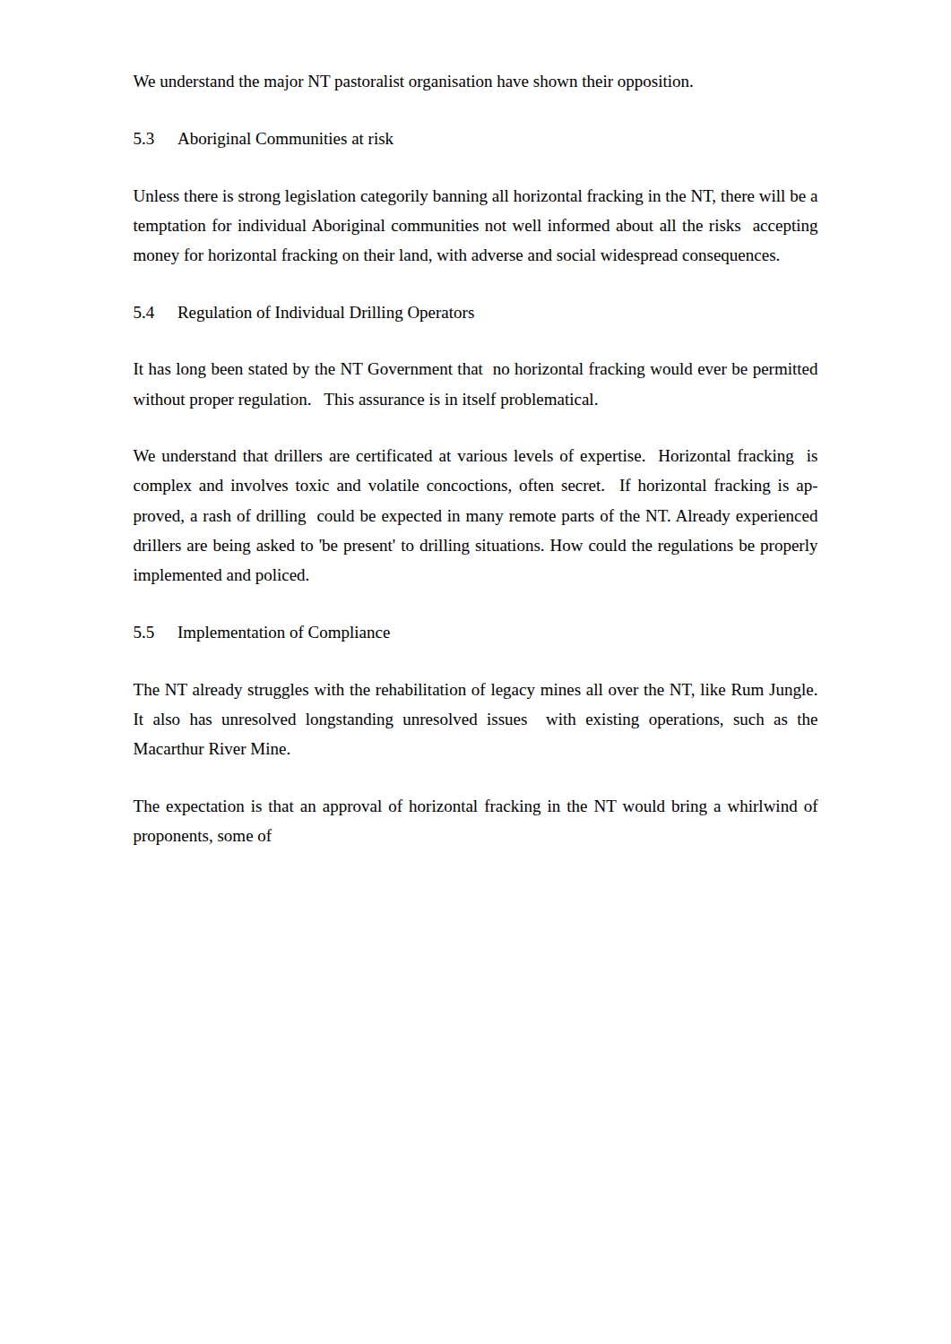We understand the major NT pastoralist organisation have shown their opposition.
5.3 Aboriginal Communities at risk
Unless there is strong legislation categorily banning all horizontal fracking in the NT, there will be a temptation for individual Aboriginal communities not well informed about all the risks accepting money for horizontal fracking on their land, with adverse and social widespread consequences.
5.4 Regulation of Individual Drilling Operators
It has long been stated by the NT Government that no horizontal fracking would ever be permitted without proper regulation. This assurance is in itself problematical.
We understand that drillers are certificated at various levels of expertise. Horizontal fracking is complex and involves toxic and volatile concoctions, often secret. If horizontal fracking is approved, a rash of drilling could be expected in many remote parts of the NT. Already experienced drillers are being asked to 'be present' to drilling situations. How could the regulations be properly implemented and policed.
5.5 Implementation of Compliance
The NT already struggles with the rehabilitation of legacy mines all over the NT, like Rum Jungle. It also has unresolved longstanding unresolved issues with existing operations, such as the Macarthur River Mine.
The expectation is that an approval of horizontal fracking in the NT would bring a whirlwind of proponents, some of